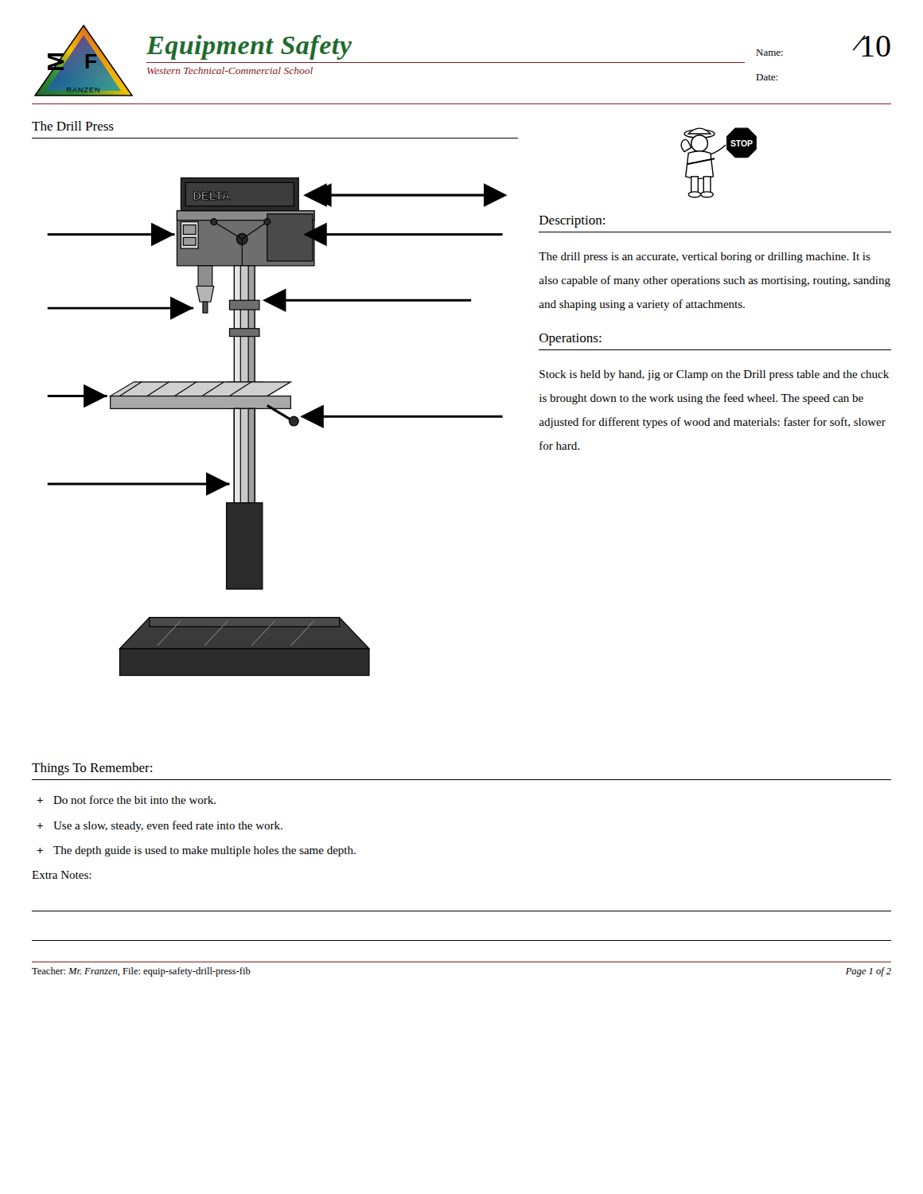M F RANZEN
Equipment Safety
Western Technical-Commercial School
Name:
Date:
/10
The Drill Press
DELTA
STOP
Description:
The drill press is an accurate, vertical boring or drilling machine. It is also capable of many other operations such as mortising, routing, sanding and shaping using a variety of attachments.
Operations:
Stock is held by hand, jig or Clamp on the Drill press table and the chuck is brought down to the work using the feed wheel. The speed can be adjusted for different types of wood and materials: faster for soft, slower for hard.
Things To Remember:
Do not force the bit into the work.
Use a slow, steady, even feed rate into the work.
The depth guide is used to make multiple holes the same depth.
Extra Notes:
Teacher: Mr. Franzen, File: equip-safety-drill-press-fib
Page 1 of 2